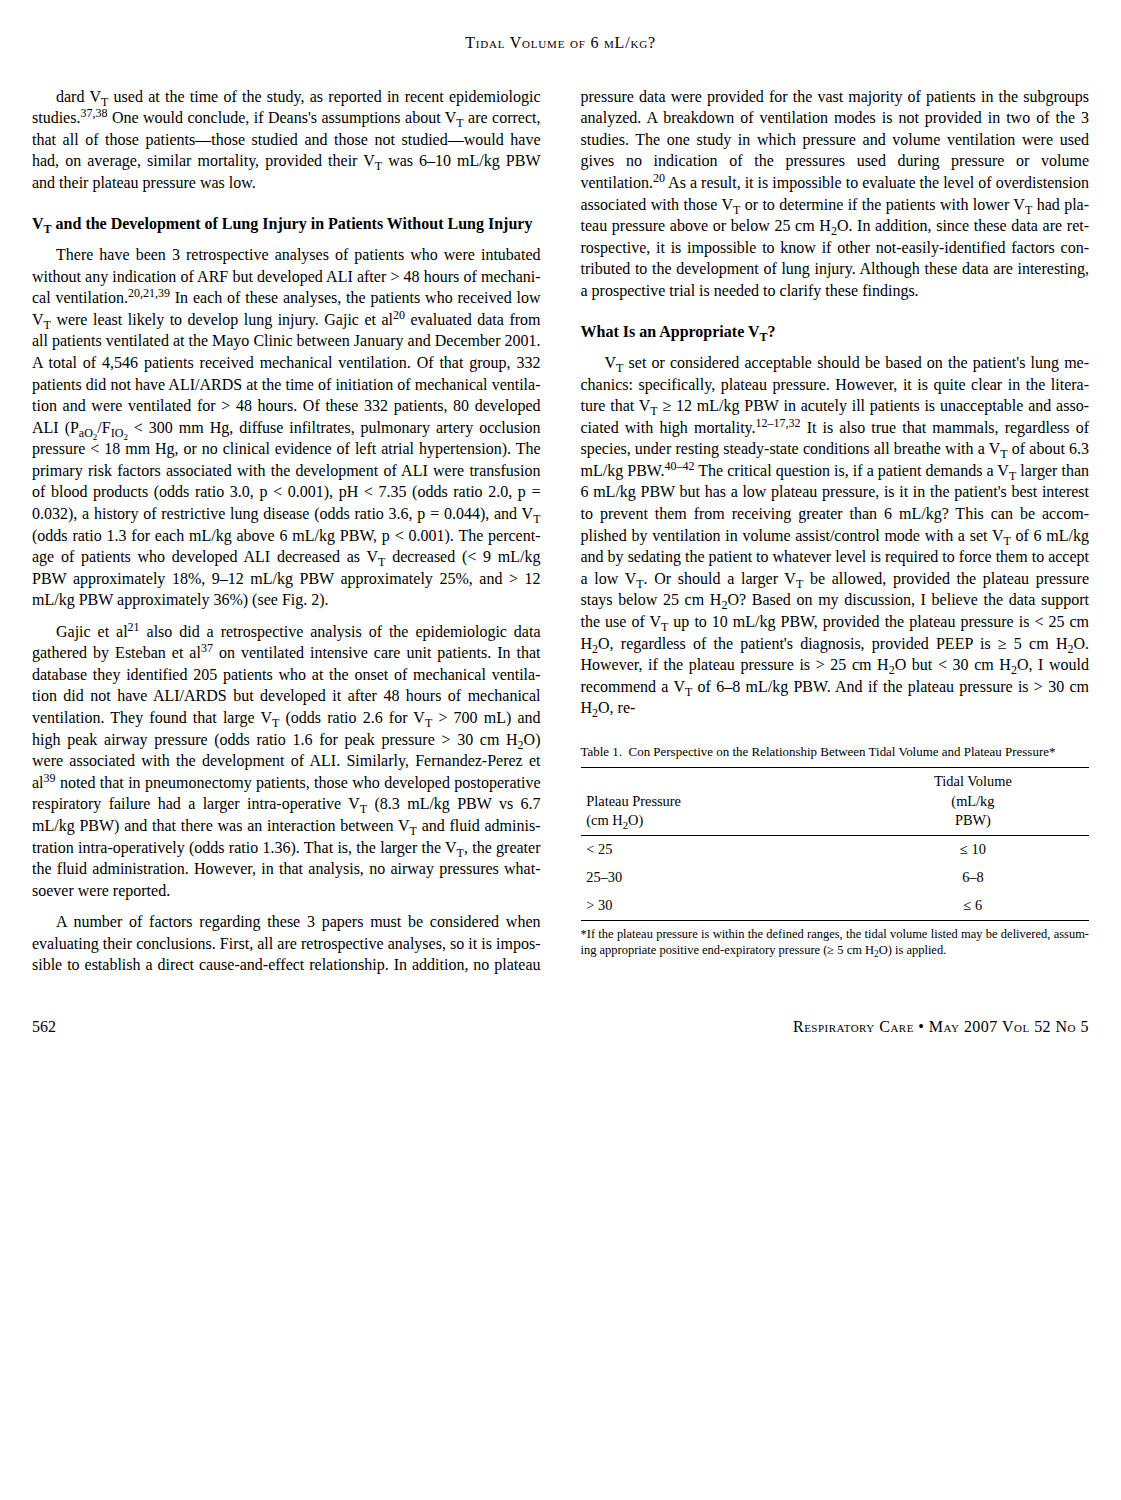Tidal Volume of 6 mL/kg?
dard VT used at the time of the study, as reported in recent epidemiologic studies.37,38 One would conclude, if Deans's assumptions about VT are correct, that all of those patients—those studied and those not studied—would have had, on average, similar mortality, provided their VT was 6–10 mL/kg PBW and their plateau pressure was low.
VT and the Development of Lung Injury in Patients Without Lung Injury
There have been 3 retrospective analyses of patients who were intubated without any indication of ARF but developed ALI after > 48 hours of mechanical ventilation.20,21,39 In each of these analyses, the patients who received low VT were least likely to develop lung injury. Gajic et al20 evaluated data from all patients ventilated at the Mayo Clinic between January and December 2001. A total of 4,546 patients received mechanical ventilation. Of that group, 332 patients did not have ALI/ARDS at the time of initiation of mechanical ventilation and were ventilated for > 48 hours. Of these 332 patients, 80 developed ALI (PaO2/FIO2 < 300 mm Hg, diffuse infiltrates, pulmonary artery occlusion pressure < 18 mm Hg, or no clinical evidence of left atrial hypertension). The primary risk factors associated with the development of ALI were transfusion of blood products (odds ratio 3.0, p < 0.001), pH < 7.35 (odds ratio 2.0, p = 0.032), a history of restrictive lung disease (odds ratio 3.6, p = 0.044), and VT (odds ratio 1.3 for each mL/kg above 6 mL/kg PBW, p < 0.001). The percentage of patients who developed ALI decreased as VT decreased (< 9 mL/kg PBW approximately 18%, 9–12 mL/kg PBW approximately 25%, and > 12 mL/kg PBW approximately 36%) (see Fig. 2).
Gajic et al21 also did a retrospective analysis of the epidemiologic data gathered by Esteban et al37 on ventilated intensive care unit patients. In that database they identified 205 patients who at the onset of mechanical ventilation did not have ALI/ARDS but developed it after 48 hours of mechanical ventilation. They found that large VT (odds ratio 2.6 for VT > 700 mL) and high peak airway pressure (odds ratio 1.6 for peak pressure > 30 cm H2O) were associated with the development of ALI. Similarly, Fernandez-Perez et al39 noted that in pneumonectomy patients, those who developed postoperative respiratory failure had a larger intra-operative VT (8.3 mL/kg PBW vs 6.7 mL/kg PBW) and that there was an interaction between VT and fluid administration intra-operatively (odds ratio 1.36). That is, the larger the VT, the greater the fluid administration. However, in that analysis, no airway pressures whatsoever were reported.
A number of factors regarding these 3 papers must be considered when evaluating their conclusions. First, all are retrospective analyses, so it is impossible to establish a direct cause-and-effect relationship. In addition, no plateau pressure data were provided for the vast majority of patients in the subgroups analyzed. A breakdown of ventilation modes is not provided in two of the 3 studies. The one study in which pressure and volume ventilation were used gives no indication of the pressures used during pressure or volume ventilation.20 As a result, it is impossible to evaluate the level of overdistension associated with those VT or to determine if the patients with lower VT had plateau pressure above or below 25 cm H2O. In addition, since these data are retrospective, it is impossible to know if other not-easily-identified factors contributed to the development of lung injury. Although these data are interesting, a prospective trial is needed to clarify these findings.
What Is an Appropriate VT?
VT set or considered acceptable should be based on the patient's lung mechanics: specifically, plateau pressure. However, it is quite clear in the literature that VT ≥ 12 mL/kg PBW in acutely ill patients is unacceptable and associated with high mortality.12–17,32 It is also true that mammals, regardless of species, under resting steady-state conditions all breathe with a VT of about 6.3 mL/kg PBW.40–42 The critical question is, if a patient demands a VT larger than 6 mL/kg PBW but has a low plateau pressure, is it in the patient's best interest to prevent them from receiving greater than 6 mL/kg? This can be accomplished by ventilation in volume assist/control mode with a set VT of 6 mL/kg and by sedating the patient to whatever level is required to force them to accept a low VT. Or should a larger VT be allowed, provided the plateau pressure stays below 25 cm H2O? Based on my discussion, I believe the data support the use of VT up to 10 mL/kg PBW, provided the plateau pressure is < 25 cm H2O, regardless of the patient's diagnosis, provided PEEP is ≥ 5 cm H2O. However, if the plateau pressure is > 25 cm H2O but < 30 cm H2O, I would recommend a VT of 6–8 mL/kg PBW. And if the plateau pressure is > 30 cm H2O, re-
Table 1. Con Perspective on the Relationship Between Tidal Volume and Plateau Pressure*
| Plateau Pressure (cm H 2 O) | Tidal Volume (mL/kg PBW) |
| --- | --- |
| < 25 | ≤ 10 |
| 25–30 | 6–8 |
| > 30 | ≤ 6 |
*If the plateau pressure is within the defined ranges, the tidal volume listed may be delivered, assuming appropriate positive end-expiratory pressure (≥ 5 cm H2O) is applied.
562 Respiratory Care • May 2007 Vol 52 No 5